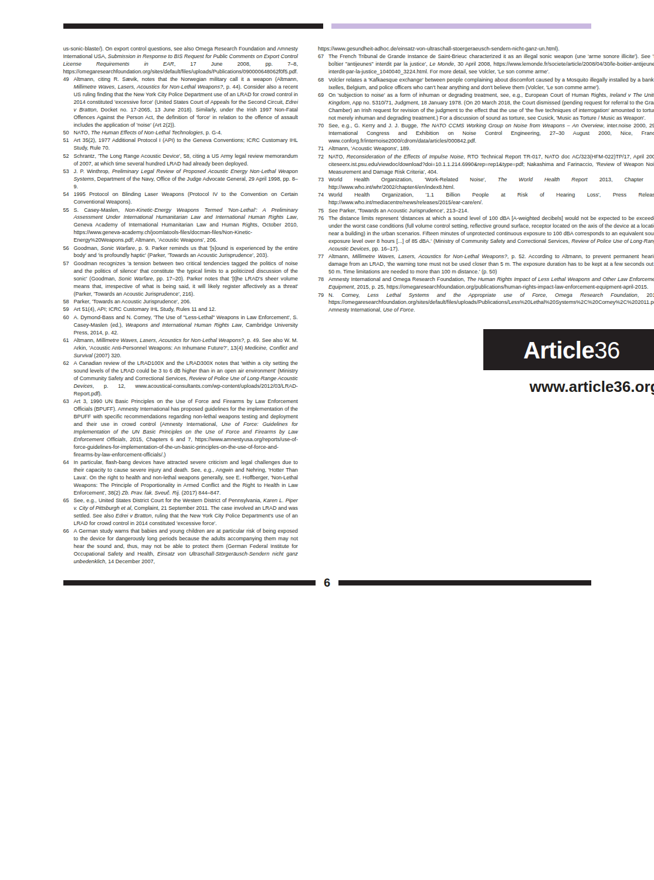us-sonic-blaste/). On export control questions, see also Omega Research Foundation and Amnesty International USA, Submission in Response to BIS Request for Public Comments on Export Control License Requirements in EAR, 17 June 2008, pp. 7–8, https://omegaresearchfoundation.org/sites/default/files/uploads/Publications/090000648062f0f5.pdf.
49 Altmann, citing R. Sævik, notes that the Norwegian military call it a weapon (Altmann, Millimetre Waves, Lasers, Acoustics for Non-Lethal Weapons?, p. 44). Consider also a recent US ruling finding that the New York City Police Department use of an LRAD for crowd control in 2014 constituted 'excessive force' (United States Court of Appeals for the Second Circuit, Edrei v Bratton, Docket no. 17-2065, 13 June 2018). Similarly, under the Irish 1997 Non-Fatal Offences Against the Person Act, the definition of 'force' in relation to the offence of assault includes the application of 'noise' (Art 2(2)).
50 NATO, The Human Effects of Non-Lethal Technologies, p. G-4.
51 Art 35(2), 1977 Additional Protocol I (API) to the Geneva Conventions; ICRC Customary IHL Study, Rule 70.
52 Schrantz, 'The Long Range Acoustic Device', 58, citing a US Army legal review memorandum of 2007, at which time several hundred LRAD had already been deployed.
53 J. P. Winthrop, Preliminary Legal Review of Proposed Acoustic Energy Non-Lethal Weapon Systems, Department of the Navy, Office of the Judge Advocate General, 29 April 1998, pp. 8–9.
541995 Protocol on Blinding Laser Weapons (Protocol IV to the Convention on Certain Conventional Weapons).
55 S. Casey-Maslen, Non-Kinetic-Energy Weapons Termed 'Non-Lethal': A Preliminary Assessment Under International Humanitarian Law and International Human Rights Law, Geneva Academy of International Humanitarian Law and Human Rights, October 2010, https://www.geneva-academy.ch/joomlatools-files/docman-files/Non-Kinetic-Energy%20Weapons.pdf; Altmann, 'Acoustic Weapons', 206.
56 Goodman, Sonic Warfare, p. 9. Parker reminds us that '[s]ound is experienced by the entire body' and 'is profoundly haptic' (Parker, 'Towards an Acoustic Jurisprudence', 203).
57 Goodman recognizes 'a tension between two critical tendencies tagged the politics of noise and the politics of silence' that constitute 'the typical limits to a politicized discussion of the sonic' (Goodman, Sonic Warfare, pp. 17–20). Parker notes that '[t]he LRAD's sheer volume means that, irrespective of what is being said, it will likely register affectively as a threat' (Parker, 'Towards an Acoustic Jurisprudence', 216).
58 Parker, 'Towards an Acoustic Jurisprudence', 206.
59 Art 51(4), API; ICRC Customary IHL Study, Rules 11 and 12.
60 A. Dymond-Bass and N. Corney, 'The Use of "Less-Lethal" Weapons in Law Enforcement', S. Casey-Maslen (ed.), Weapons and International Human Rights Law, Cambridge University Press, 2014, p. 42.
61 Altmann, Millimetre Waves, Lasers, Acoustics for Non-Lethal Weapons?, p. 49. See also W. M. Arkin, 'Acoustic Anti-Personnel Weapons: An Inhumane Future?', 13(4) Medicine, Conflict and Survival (2007) 320.
62 A Canadian review of the LRAD100X and the LRAD300X notes that 'within a city setting the sound levels of the LRAD could be 3 to 6 dB higher than in an open air environment' (Ministry of Community Safety and Correctional Services, Review of Police Use of Long-Range Acoustic Devices, p. 12, www.acoustical-consultants.com/wp-content/uploads/2012/03/LRAD-Report.pdf).
63 Art 3, 1990 UN Basic Principles on the Use of Force and Firearms by Law Enforcement Officials (BPUFF). Amnesty International has proposed guidelines for the implementation of the BPUFF with specific recommendations regarding non-lethal weapons testing and deployment and their use in crowd control (Amnesty International, Use of Force: Guidelines for Implementation of the UN Basic Principles on the Use of Force and Firearms by Law Enforcement Officials, 2015, Chapters 6 and 7, https://www.amnestyusa.org/reports/use-of-force-guidelines-for-implementation-of-the-un-basic-principles-on-the-use-of-force-and-firearms-by-law-enforcement-officials/.)
64 In particular, flash-bang devices have attracted severe criticism and legal challenges due to their capacity to cause severe injury and death. See, e.g., Angwin and Nehring, 'Hotter Than Lava'. On the right to health and non-lethal weapons generally, see E. Hoffberger, 'Non-Lethal Weapons: The Principle of Proportionality in Armed Conflict and the Right to Health in Law Enforcement', 38(2) Zb. Prav. fak. Sveuč. Rij. (2017) 844–847.
65 See, e.g., United States District Court for the Western District of Pennsylvania, Karen L. Piper v. City of Pittsburgh et al, Complaint, 21 September 2011. The case involved an LRAD and was settled. See also Edrei v Bratton, ruling that the New York City Police Department's use of an LRAD for crowd control in 2014 constituted 'excessive force'.
66 A German study warns that babies and young children are at particular risk of being exposed to the device for dangerously long periods because the adults accompanying them may not hear the sound and, thus, may not be able to protect them (German Federal Institute for Occupational Safety and Health, Einsatz von Ultraschall-Störgeräusch-Sendern nicht ganz unbedenklich, 14 December 2007,
https://www.gesundheit-adhoc.de/einsatz-von-ultraschall-stoergeraeusch-sendern-nicht-ganz-un.html).
67 The French Tribunal de Grande Instance de Saint-Brieuc characterized it as an illegal sonic weapon (une 'arme sonore illicite'). See 'Le boîtier "antijeunes" interdit par la justice', Le Monde, 30 April 2008, https://www.lemonde.fr/societe/article/2008/04/30/le-boitier-antijeunes-interdit-par-la-justice_1040040_3224.html. For more detail, see Volcler, 'Le son comme arme'.
68 Volcler relates a 'Kafkaesque exchange' between people complaining about discomfort caused by a Mosquito illegally installed by a bank in Ixelles, Belgium, and police officers who can't hear anything and don't believe them (Volcler, 'Le son comme arme').
69 On 'subjection to noise' as a form of inhuman or degrading treatment, see, e.g., European Court of Human Rights, Ireland v The United Kingdom, App no. 5310/71, Judgment, 18 January 1978. (On 20 March 2018, the Court dismissed (pending request for referral to the Grand Chamber) an Irish request for revision of the judgment to the effect that the use of 'the five techniques of interrogation' amounted to torture, not merely inhuman and degrading treatment.) For a discussion of sound as torture, see Cusick, 'Music as Torture / Music as Weapon'.
70 See, e.g., G. Kerry and J. J. Bugge, The NATO CCMS Working Group on Noise from Weapons – An Overview, inter.noise 2000, 29th International Congress and Exhibition on Noise Control Engineering, 27–30 August 2000, Nice, France, www.conforg.fr/internoise2000/cdrom/data/articles/000842.pdf.
71 Altmann, 'Acoustic Weapons', 189.
72 NATO, Reconsideration of the Effects of Impulse Noise, RTO Technical Report TR-017, NATO doc AC/323(HFM-022)TP/17, April 2003, citeseerx.ist.psu.edu/viewdoc/download?doi=10.1.1.214.6990&rep=rep1&type=pdf; Nakashima and Farinaccio, 'Review of Weapon Noise Measurement and Damage Risk Criteria', 404.
73 World Health Organization, 'Work-Related Noise', The World Health Report 2013, Chapter 4, http://www.who.int/whr/2002/chapter4/en/index8.html.
74 World Health Organization, '1.1 Billion People at Risk of Hearing Loss', Press Release, http://www.who.int/mediacentre/news/releases/2015/ear-care/en/.
75 See Parker, 'Towards an Acoustic Jurisprudence', 213–214.
76 The distance limits represent 'distances at which a sound level of 100 dBA [A-weighted decibels] would not be expected to be exceeded under the worst case conditions (full volume control setting, reflective ground surface, receptor located on the axis of the device at a location near a building) in the urban scenarios. Fifteen minutes of unprotected continuous exposure to 100 dBA corresponds to an equivalent sound exposure level over 8 hours [...] of 85 dBA.' (Ministry of Community Safety and Correctional Services, Review of Police Use of Long-Range Acoustic Devices, pp. 16–17).
77 Altmann, Millimetre Waves, Lasers, Acoustics for Non-Lethal Weapons?, p. 52. According to Altmann, to prevent permanent hearing damage from an LRAD, 'the warning tone must not be used closer than 5 m. The exposure duration has to be kept at a few seconds out to 50 m. Time limitations are needed to more than 100 m distance.' (p. 50)
78 Amnesty International and Omega Research Foundation, The Human Rights Impact of Less Lethal Weapons and Other Law Enforcement Equipment, 2015, p. 25, https://omegaresearchfoundation.org/publications/human-rights-impact-law-enforcement-equipment-april-2015.
79 N. Corney, Less Lethal Systems and the Appropriate use of Force, Omega Research Foundation, 2011, https://omegaresearchfoundation.org/sites/default/files/uploads/Publications/Less%20Lethal%20Systems%2C%20Corney%2C%202011.pdf; Amnesty International, Use of Force.
Article36
www.article36.org
6